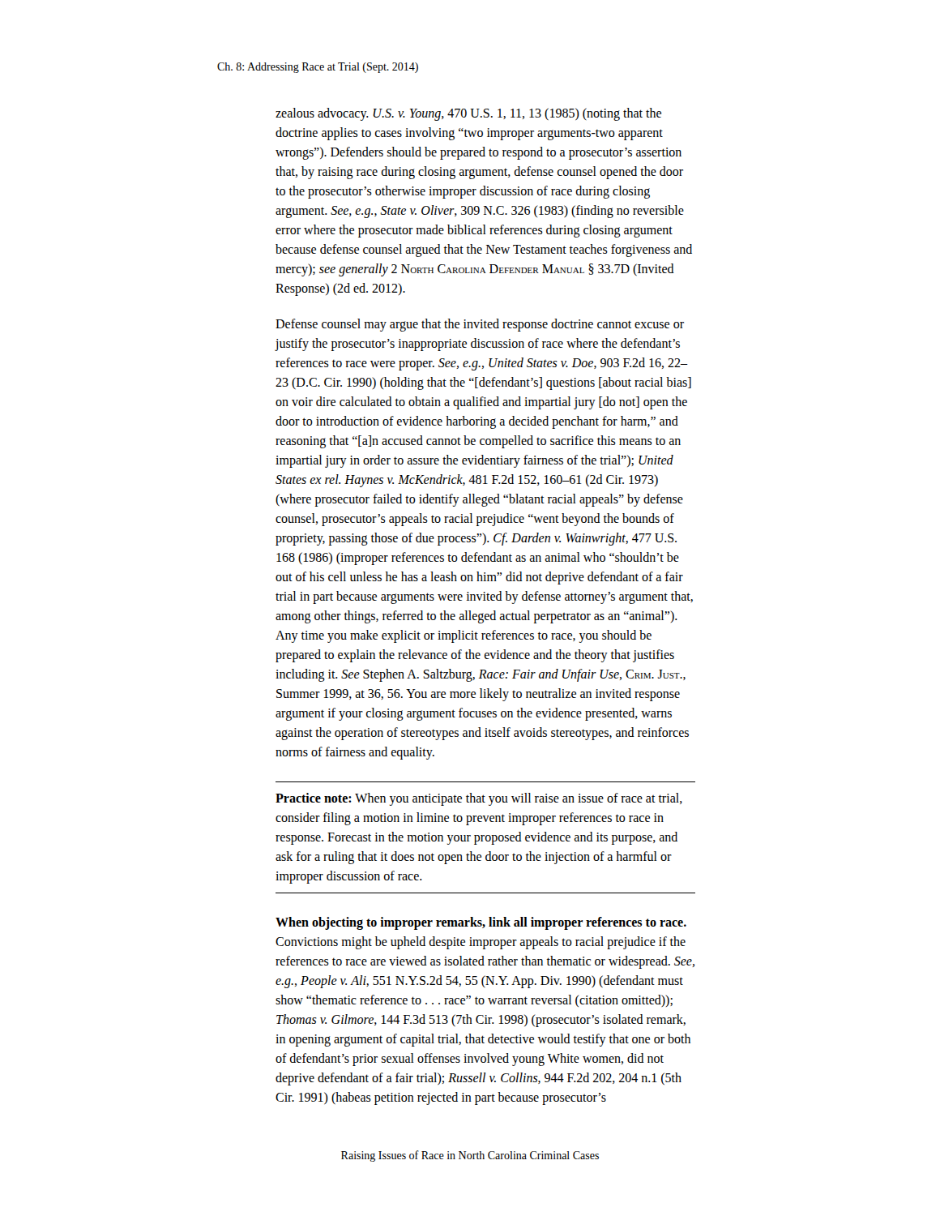Ch. 8: Addressing Race at Trial (Sept. 2014)
zealous advocacy. U.S. v. Young, 470 U.S. 1, 11, 13 (1985) (noting that the doctrine applies to cases involving “two improper arguments-two apparent wrongs”). Defenders should be prepared to respond to a prosecutor’s assertion that, by raising race during closing argument, defense counsel opened the door to the prosecutor’s otherwise improper discussion of race during closing argument. See, e.g., State v. Oliver, 309 N.C. 326 (1983) (finding no reversible error where the prosecutor made biblical references during closing argument because defense counsel argued that the New Testament teaches forgiveness and mercy); see generally 2 North Carolina Defender Manual § 33.7D (Invited Response) (2d ed. 2012).
Defense counsel may argue that the invited response doctrine cannot excuse or justify the prosecutor’s inappropriate discussion of race where the defendant’s references to race were proper. See, e.g., United States v. Doe, 903 F.2d 16, 22–23 (D.C. Cir. 1990) (holding that the “[defendant’s] questions [about racial bias] on voir dire calculated to obtain a qualified and impartial jury [do not] open the door to introduction of evidence harboring a decided penchant for harm,” and reasoning that “[a]n accused cannot be compelled to sacrifice this means to an impartial jury in order to assure the evidentiary fairness of the trial”); United States ex rel. Haynes v. McKendrick, 481 F.2d 152, 160–61 (2d Cir. 1973) (where prosecutor failed to identify alleged “blatant racial appeals” by defense counsel, prosecutor’s appeals to racial prejudice “went beyond the bounds of propriety, passing those of due process”). Cf. Darden v. Wainwright, 477 U.S. 168 (1986) (improper references to defendant as an animal who “shouldn’t be out of his cell unless he has a leash on him” did not deprive defendant of a fair trial in part because arguments were invited by defense attorney’s argument that, among other things, referred to the alleged actual perpetrator as an “animal”). Any time you make explicit or implicit references to race, you should be prepared to explain the relevance of the evidence and the theory that justifies including it. See Stephen A. Saltzburg, Race: Fair and Unfair Use, Crim. Just., Summer 1999, at 36, 56. You are more likely to neutralize an invited response argument if your closing argument focuses on the evidence presented, warns against the operation of stereotypes and itself avoids stereotypes, and reinforces norms of fairness and equality.
Practice note: When you anticipate that you will raise an issue of race at trial, consider filing a motion in limine to prevent improper references to race in response. Forecast in the motion your proposed evidence and its purpose, and ask for a ruling that it does not open the door to the injection of a harmful or improper discussion of race.
When objecting to improper remarks, link all improper references to race.
Convictions might be upheld despite improper appeals to racial prejudice if the references to race are viewed as isolated rather than thematic or widespread. See, e.g., People v. Ali, 551 N.Y.S.2d 54, 55 (N.Y. App. Div. 1990) (defendant must show “thematic reference to . . . race” to warrant reversal (citation omitted)); Thomas v. Gilmore, 144 F.3d 513 (7th Cir. 1998) (prosecutor’s isolated remark, in opening argument of capital trial, that detective would testify that one or both of defendant’s prior sexual offenses involved young White women, did not deprive defendant of a fair trial); Russell v. Collins, 944 F.2d 202, 204 n.1 (5th Cir. 1991) (habeas petition rejected in part because prosecutor’s
Raising Issues of Race in North Carolina Criminal Cases